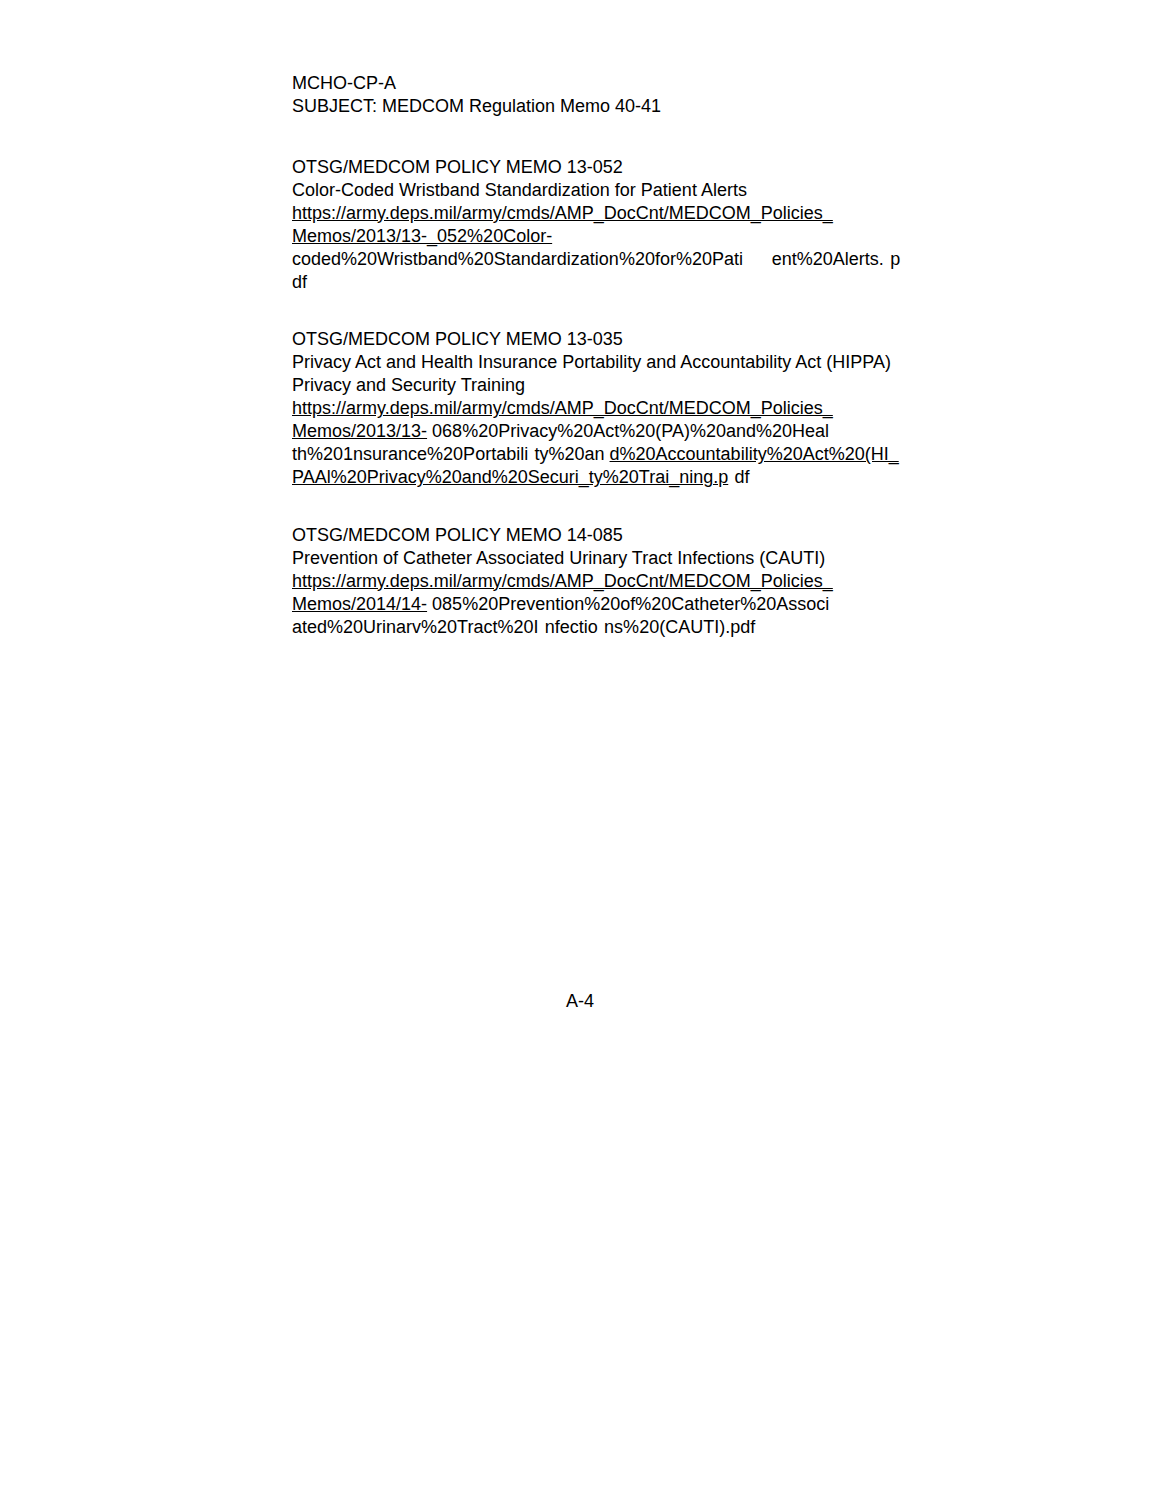MCHO-CP-A
SUBJECT: MEDCOM Regulation Memo 40-41
OTSG/MEDCOM POLICY MEMO 13-052
Color-Coded Wristband Standardization for Patient Alerts
https://army.deps.mil/army/cmds/AMP_DocCnt/MEDCOM_Policies_
Memos/2013/13-_052%20Color-
coded%20Wristband%20Standardization%20for%20Pati ent%20Alerts. pdf
OTSG/MEDCOM POLICY MEMO 13-035
Privacy Act and Health Insurance Portability and Accountability Act (HIPPA)
Privacy and Security Training
https://army.deps.mil/army/cmds/AMP_DocCnt/MEDCOM_Policies_
Memos/2013/13- 068%20Privacy%20Act%20(PA)%20and%20Heal
th%201nsurance%20Portabili ty%20an d%20Accountability%20Act%20(HI_
PAAl%20Privacy%20and%20Securi_ty%20Trai_ning.p df
OTSG/MEDCOM POLICY MEMO 14-085
Prevention of Catheter Associated Urinary Tract Infections (CAUTI)
https://army.deps.mil/army/cmds/AMP_DocCnt/MEDCOM_Policies_
Memos/2014/14- 085%20Prevention%20of%20Catheter%20Associ
ated%20Urinarv%20Tract%20I nfectio ns%20(CAUTI).pdf
A-4